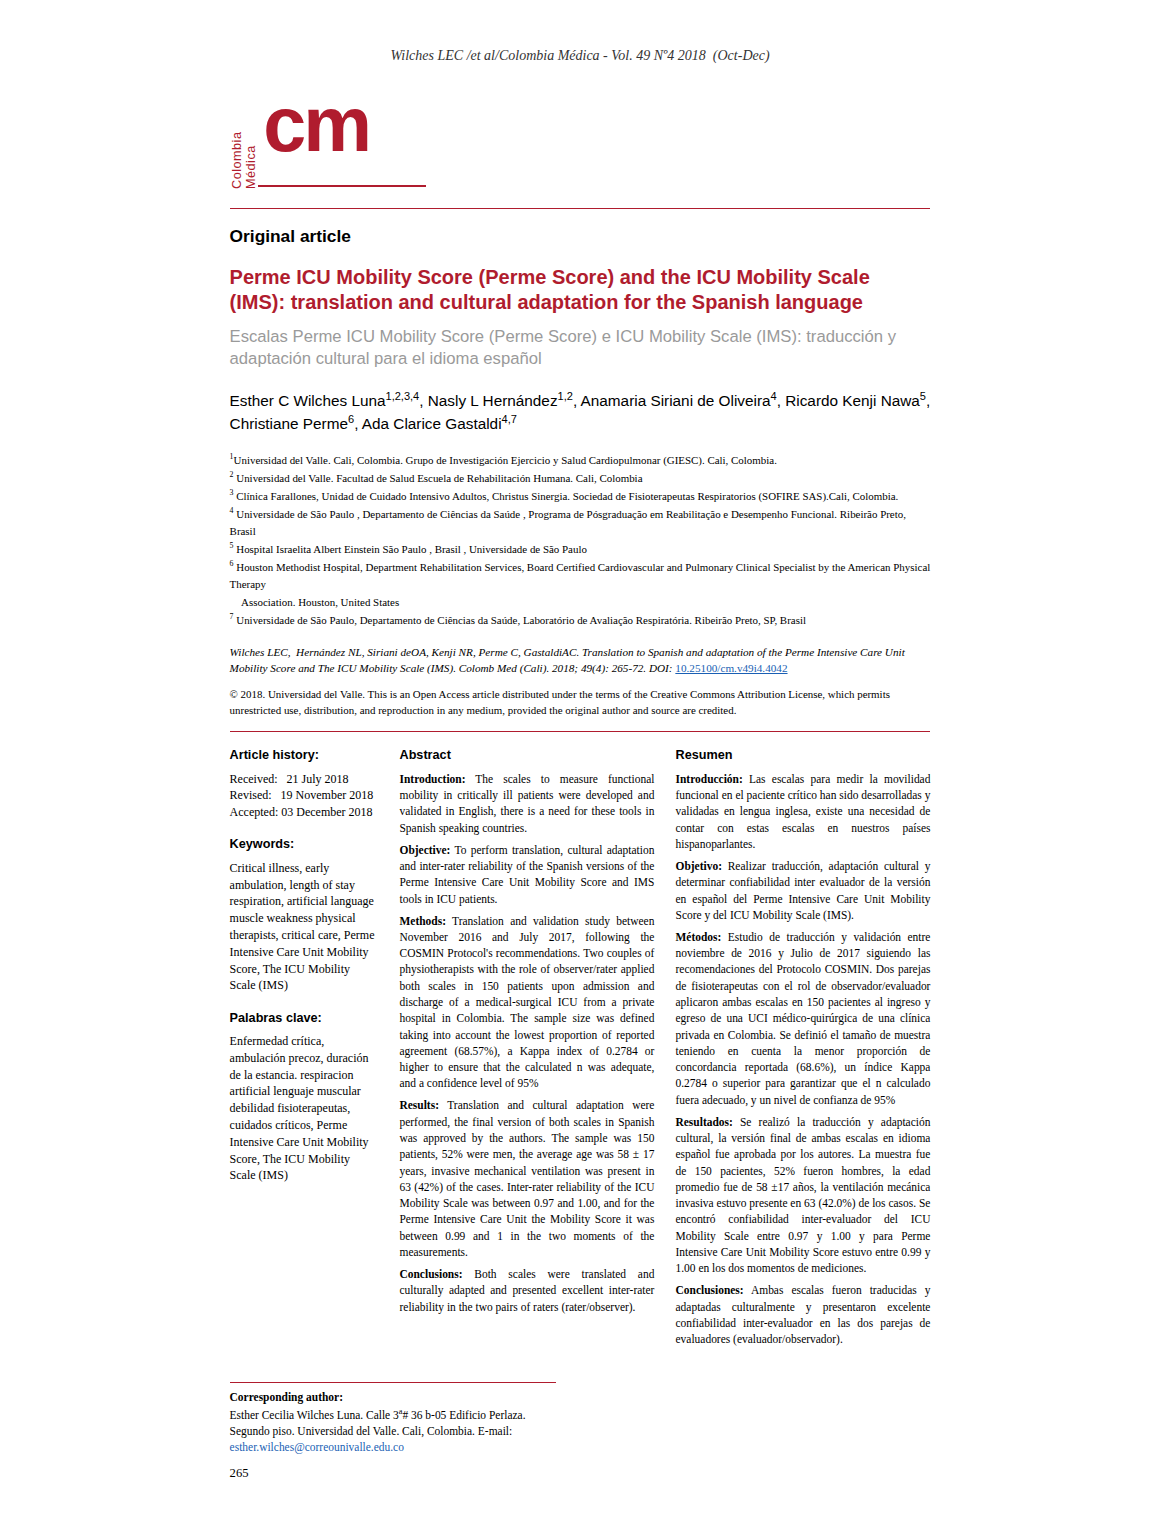Wilches LEC /et al/Colombia Médica - Vol. 49 Nº4 2018 (Oct-Dec)
Colombia Médica
cm
Original article
Perme ICU Mobility Score (Perme Score) and the ICU Mobility Scale (IMS): translation and cultural adaptation for the Spanish language
Escalas Perme ICU Mobility Score (Perme Score) e ICU Mobility Scale (IMS): traducción y adaptación cultural para el idioma español
Esther C Wilches Luna1,2,3,4, Nasly L Hernández1,2, Anamaria Siriani de Oliveira4, Ricardo Kenji Nawa5, Christiane Perme6, Ada Clarice Gastaldi4,7
1Universidad del Valle. Cali, Colombia. Grupo de Investigación Ejercicio y Salud Cardiopulmonar (GIESC). Cali, Colombia.
2 Universidad del Valle. Facultad de Salud Escuela de Rehabilitación Humana. Cali, Colombia
3 Clínica Farallones, Unidad de Cuidado Intensivo Adultos, Christus Sinergia. Sociedad de Fisioterapeutas Respiratorios (SOFIRE SAS).Cali, Colombia.
4 Universidade de São Paulo , Departamento de Ciências da Saúde , Programa de Pósgraduação em Reabilitação e Desempenho Funcional. Ribeirão Preto, Brasil
5 Hospital Israelita Albert Einstein São Paulo , Brasil , Universidade de São Paulo
6 Houston Methodist Hospital, Department Rehabilitation Services, Board Certified Cardiovascular and Pulmonary Clinical Specialist by the American Physical Therapy
Association. Houston, United States
7 Universidade de São Paulo, Departamento de Ciências da Saúde, Laboratório de Avaliação Respiratória. Ribeirão Preto, SP, Brasil
Wilches LEC, Hernández NL, Siriani deOA, Kenji NR, Perme C, GastaldiAC. Translation to Spanish and adaptation of the Perme Intensive Care Unit Mobility Score and The ICU Mobility Scale (IMS). Colomb Med (Cali). 2018; 49(4): 265-72. DOI: 10.25100/cm.v49i4.4042
© 2018. Universidad del Valle. This is an Open Access article distributed under the terms of the Creative Commons Attribution License, which permits unrestricted use, distribution, and reproduction in any medium, provided the original author and source are credited.
Article history:
Received: 21 July 2018
Revised: 19 November 2018
Accepted: 03 December 2018
Keywords:
Critical illness, early ambulation, length of stay respiration, artificial language muscle weakness physical therapists, critical care, Perme Intensive Care Unit Mobility Score, The ICU Mobility Scale (IMS)
Palabras clave:
Enfermedad crítica, ambulación precoz, duración de la estancia. respiracion artificial lenguaje muscular debilidad fisioterapeutas, cuidados críticos, Perme Intensive Care Unit Mobility Score, The ICU Mobility Scale (IMS)
Abstract
Introduction: The scales to measure functional mobility in critically ill patients were developed and validated in English, there is a need for these tools in Spanish speaking countries.
Objective: To perform translation, cultural adaptation and inter-rater reliability of the Spanish versions of the Perme Intensive Care Unit Mobility Score and IMS tools in ICU patients.
Methods: Translation and validation study between November 2016 and July 2017, following the COSMIN Protocol's recommendations. Two couples of physiotherapists with the role of observer/rater applied both scales in 150 patients upon admission and discharge of a medical-surgical ICU from a private hospital in Colombia. The sample size was defined taking into account the lowest proportion of reported agreement (68.57%), a Kappa index of 0.2784 or higher to ensure that the calculated n was adequate, and a confidence level of 95%
Results: Translation and cultural adaptation were performed, the final version of both scales in Spanish was approved by the authors. The sample was 150 patients, 52% were men, the average age was 58 ± 17 years, invasive mechanical ventilation was present in 63 (42%) of the cases. Inter-rater reliability of the ICU Mobility Scale was between 0.97 and 1.00, and for the Perme Intensive Care Unit the Mobility Score it was between 0.99 and 1 in the two moments of the measurements.
Conclusions: Both scales were translated and culturally adapted and presented excellent inter-rater reliability in the two pairs of raters (rater/observer).
Resumen
Introducción: Las escalas para medir la movilidad funcional en el paciente crítico han sido desarrolladas y validadas en lengua inglesa, existe una necesidad de contar con estas escalas en nuestros países hispanoparlantes.
Objetivo: Realizar traducción, adaptación cultural y determinar confiabilidad inter evaluador de la versión en español del Perme Intensive Care Unit Mobility Score y del ICU Mobility Scale (IMS).
Métodos: Estudio de traducción y validación entre noviembre de 2016 y Julio de 2017 siguiendo las recomendaciones del Protocolo COSMIN. Dos parejas de fisioterapeutas con el rol de observador/evaluador aplicaron ambas escalas en 150 pacientes al ingreso y egreso de una UCI médico-quirúrgica de una clínica privada en Colombia. Se definió el tamaño de muestra teniendo en cuenta la menor proporción de concordancia reportada (68.6%), un índice Kappa 0.2784 o superior para garantizar que el n calculado fuera adecuado, y un nivel de confianza de 95%
Resultados: Se realizó la traducción y adaptación cultural, la versión final de ambas escalas en idioma español fue aprobada por los autores. La muestra fue de 150 pacientes, 52% fueron hombres, la edad promedio fue de 58 ±17 años, la ventilación mecánica invasiva estuvo presente en 63 (42.0%) de los casos. Se encontró confiabilidad inter-evaluador del ICU Mobility Scale entre 0.97 y 1.00 y para Perme Intensive Care Unit Mobility Score estuvo entre 0.99 y 1.00 en los dos momentos de mediciones.
Conclusiones: Ambas escalas fueron traducidas y adaptadas culturalmente y presentaron excelente confiabilidad inter-evaluador en las dos parejas de evaluadores (evaluador/observador).
Corresponding author:
Esther Cecilia Wilches Luna. Calle 3a# 36 b-05 Edificio Perlaza. Segundo piso. Universidad del Valle. Cali, Colombia. E-mail: esther.wilches@correounivalle.edu.co
265